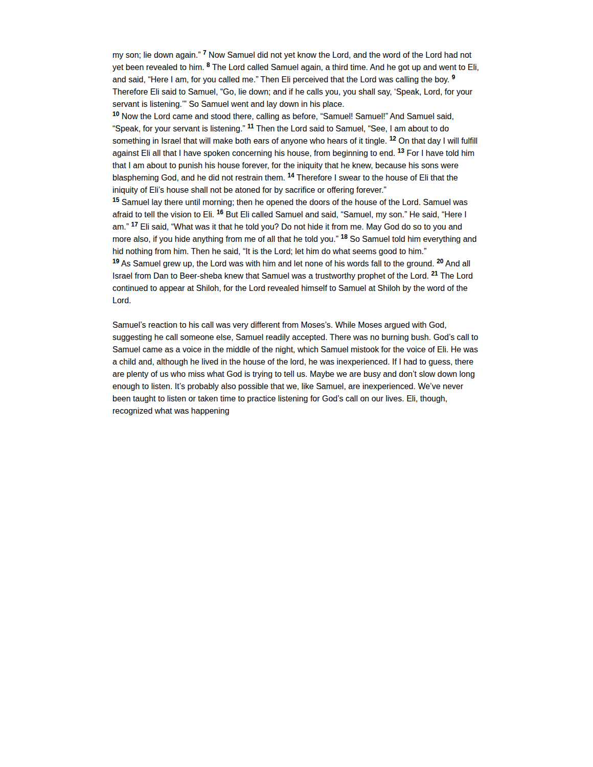my son; lie down again.” 7 Now Samuel did not yet know the Lord, and the word of the Lord had not yet been revealed to him. 8 The Lord called Samuel again, a third time. And he got up and went to Eli, and said, “Here I am, for you called me.” Then Eli perceived that the Lord was calling the boy. 9 Therefore Eli said to Samuel, “Go, lie down; and if he calls you, you shall say, ‘Speak, Lord, for your servant is listening.’” So Samuel went and lay down in his place.
10 Now the Lord came and stood there, calling as before, “Samuel! Samuel!” And Samuel said, “Speak, for your servant is listening.” 11 Then the Lord said to Samuel, “See, I am about to do something in Israel that will make both ears of anyone who hears of it tingle. 12 On that day I will fulfill against Eli all that I have spoken concerning his house, from beginning to end. 13 For I have told him that I am about to punish his house forever, for the iniquity that he knew, because his sons were blaspheming God, and he did not restrain them. 14 Therefore I swear to the house of Eli that the iniquity of Eli’s house shall not be atoned for by sacrifice or offering forever.”
15 Samuel lay there until morning; then he opened the doors of the house of the Lord. Samuel was afraid to tell the vision to Eli. 16 But Eli called Samuel and said, “Samuel, my son.” He said, “Here I am.” 17 Eli said, “What was it that he told you? Do not hide it from me. May God do so to you and more also, if you hide anything from me of all that he told you.” 18 So Samuel told him everything and hid nothing from him. Then he said, “It is the Lord; let him do what seems good to him.”
19 As Samuel grew up, the Lord was with him and let none of his words fall to the ground. 20 And all Israel from Dan to Beer-sheba knew that Samuel was a trustworthy prophet of the Lord. 21 The Lord continued to appear at Shiloh, for the Lord revealed himself to Samuel at Shiloh by the word of the Lord.
Samuel’s reaction to his call was very different from Moses’s. While Moses argued with God, suggesting he call someone else, Samuel readily accepted. There was no burning bush. God’s call to Samuel came as a voice in the middle of the night, which Samuel mistook for the voice of Eli. He was a child and, although he lived in the house of the lord, he was inexperienced. If I had to guess, there are plenty of us who miss what God is trying to tell us. Maybe we are busy and don’t slow down long enough to listen. It’s probably also possible that we, like Samuel, are inexperienced. We’ve never been taught to listen or taken time to practice listening for God’s call on our lives. Eli, though, recognized what was happening